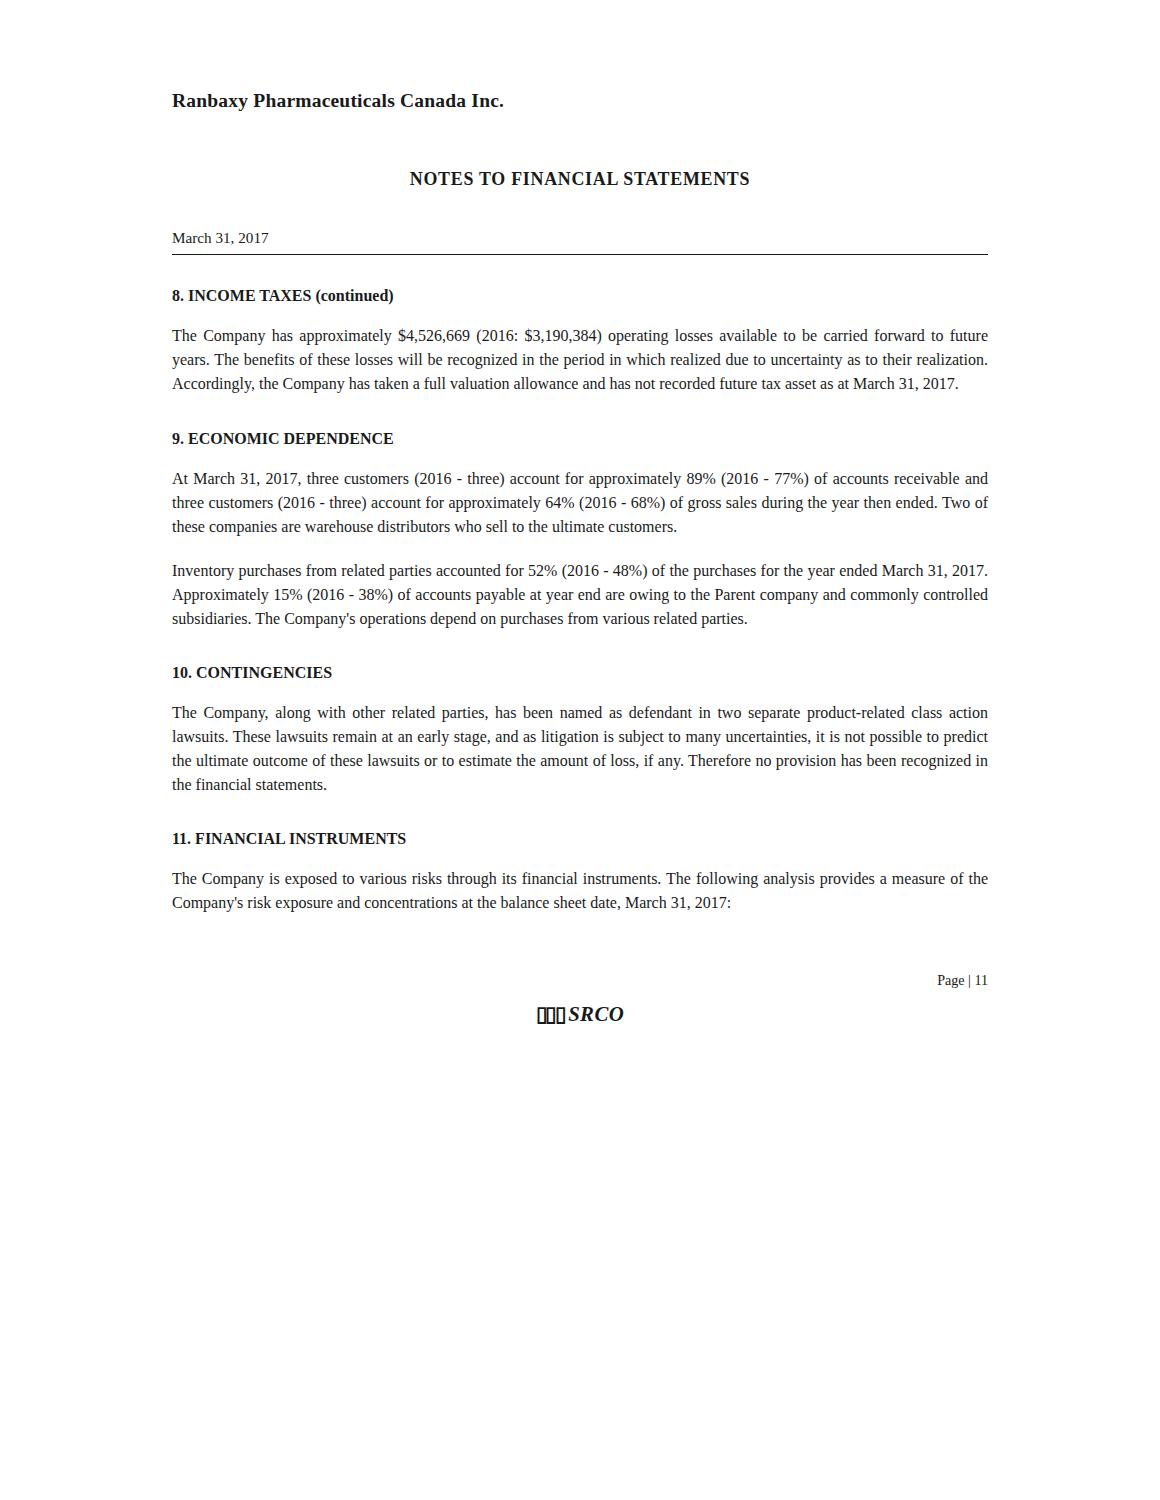Ranbaxy Pharmaceuticals Canada Inc.
NOTES TO FINANCIAL STATEMENTS
March 31, 2017
8. INCOME TAXES (continued)
The Company has approximately $4,526,669 (2016: $3,190,384) operating losses available to be carried forward to future years. The benefits of these losses will be recognized in the period in which realized due to uncertainty as to their realization. Accordingly, the Company has taken a full valuation allowance and has not recorded future tax asset as at March 31, 2017.
9. ECONOMIC DEPENDENCE
At March 31, 2017, three customers (2016 - three) account for approximately 89% (2016 - 77%) of accounts receivable and three customers (2016 - three) account for approximately 64% (2016 - 68%) of gross sales during the year then ended. Two of these companies are warehouse distributors who sell to the ultimate customers.
Inventory purchases from related parties accounted for 52% (2016 - 48%) of the purchases for the year ended March 31, 2017. Approximately 15% (2016 - 38%) of accounts payable at year end are owing to the Parent company and commonly controlled subsidiaries. The Company's operations depend on purchases from various related parties.
10. CONTINGENCIES
The Company, along with other related parties, has been named as defendant in two separate product-related class action lawsuits. These lawsuits remain at an early stage, and as litigation is subject to many uncertainties, it is not possible to predict the ultimate outcome of these lawsuits or to estimate the amount of loss, if any. Therefore no provision has been recognized in the financial statements.
11. FINANCIAL INSTRUMENTS
The Company is exposed to various risks through its financial instruments. The following analysis provides a measure of the Company's risk exposure and concentrations at the balance sheet date, March 31, 2017:
Page | 11
▯▯▯SRCO